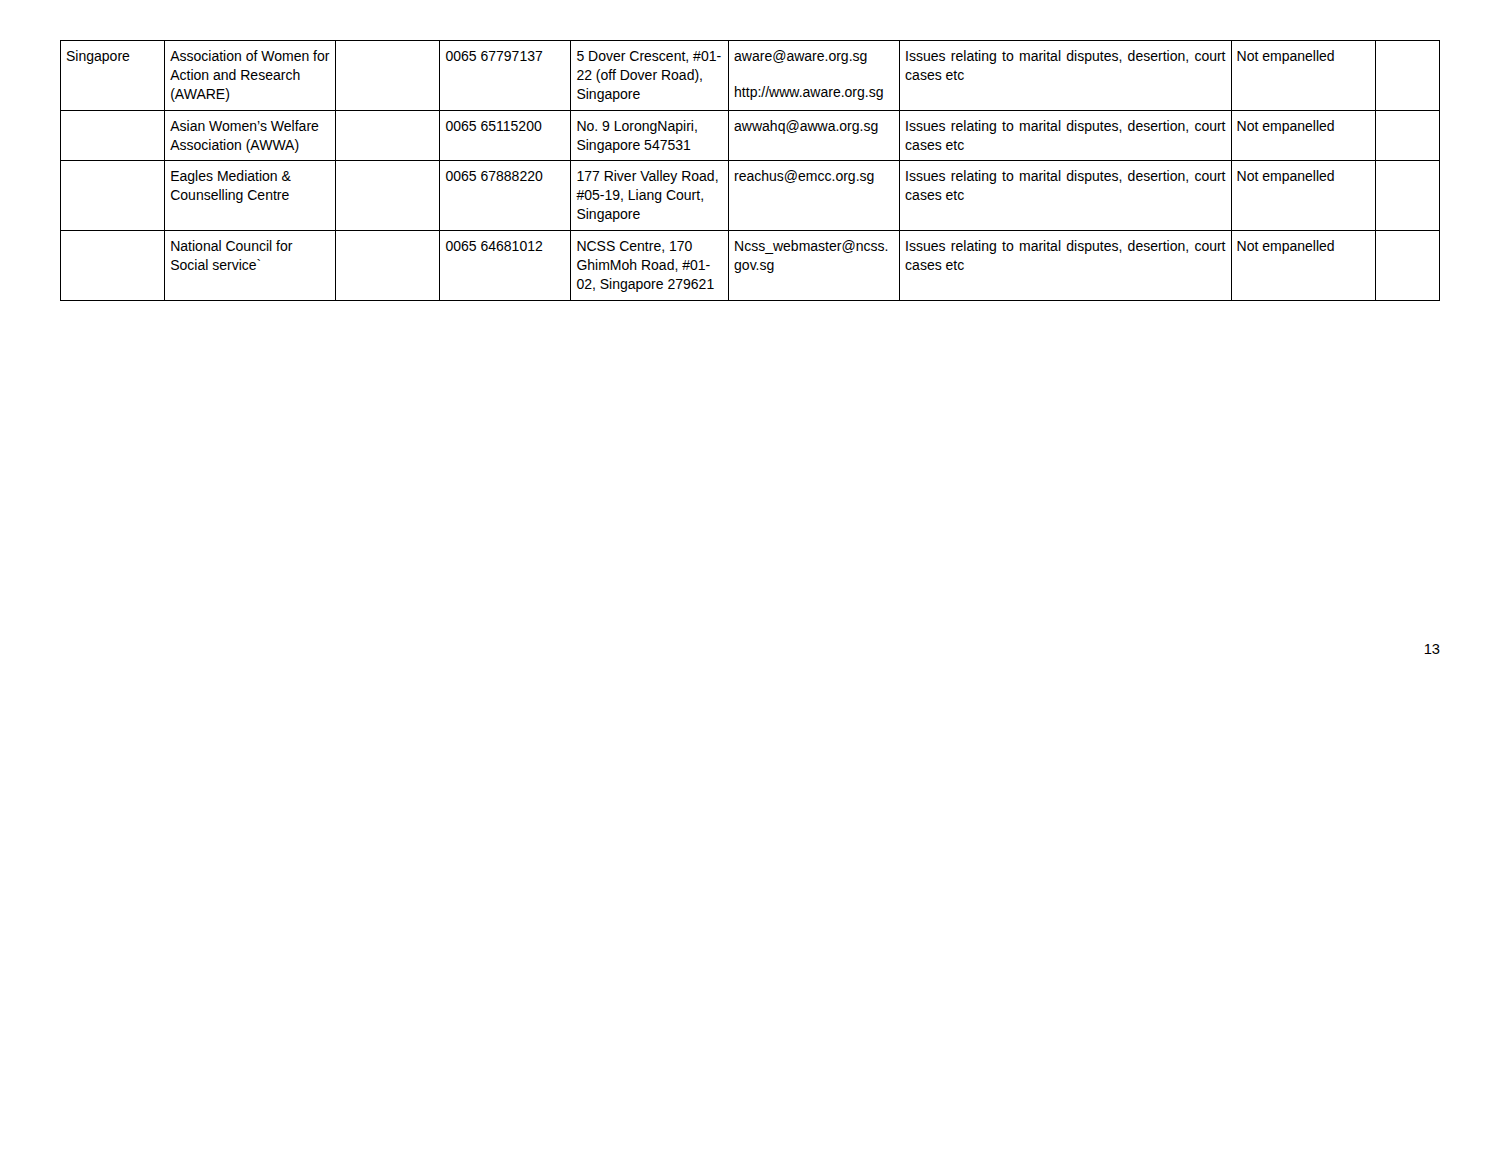| Singapore | Association of Women for Action and Research (AWARE) | | 0065 67797137 | 5 Dover Crescent, #01-22 (off Dover Road), Singapore | aware@aware.org.sg http://www.aware.org.sg | Issues relating to marital disputes, desertion, court cases etc | Not empanelled | |
| | Asian Women’s Welfare Association (AWWA) | | 0065 65115200 | No. 9 LorongNapiri, Singapore 547531 | awwahq@awwa.org.sg | Issues relating to marital disputes, desertion, court cases etc | Not empanelled | |
| | Eagles Mediation & Counselling Centre | | 0065 67888220 | 177 River Valley Road, #05-19, Liang Court, Singapore | reachus@emcc.org.sg | Issues relating to marital disputes, desertion, court cases etc | Not empanelled | |
| | National Council for Social service` | | 0065 64681012 | NCSS Centre, 170 GhimMoh Road, #01-02, Singapore 279621 | Ncss_webmaster@ncss.gov.sg | Issues relating to marital disputes, desertion, court cases etc | Not empanelled | |
13